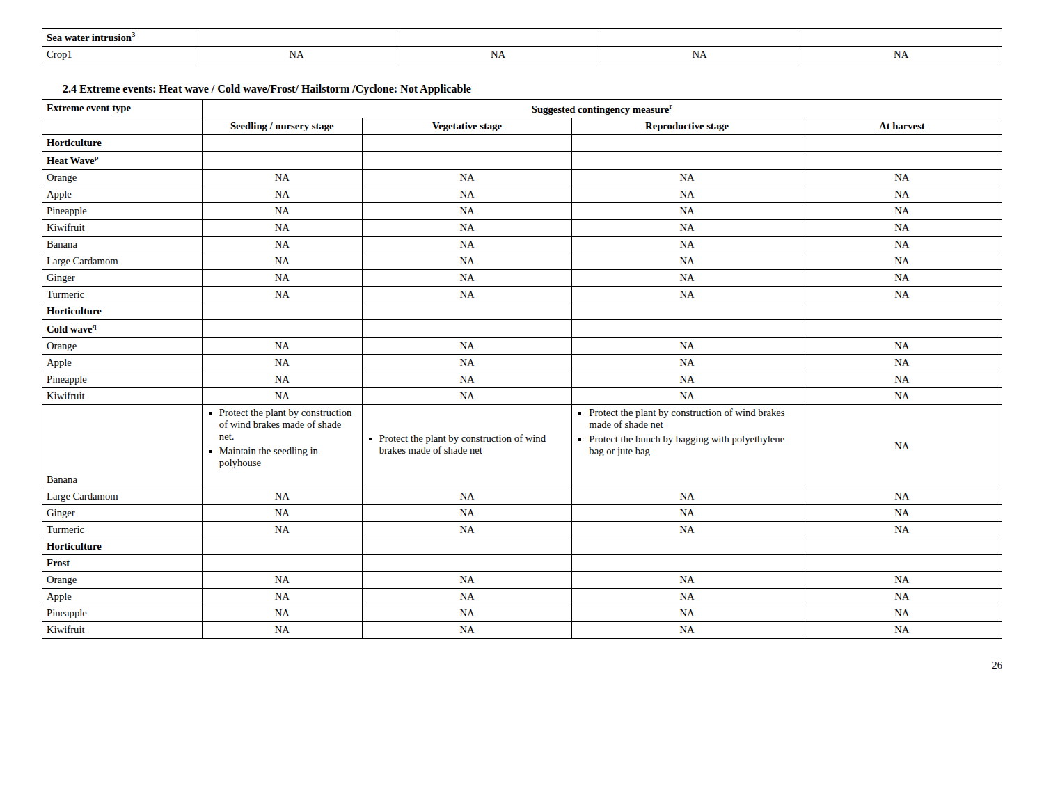| Sea water intrusion 3 | | | | |
| Crop1 | NA | NA | NA | NA |
2.4 Extreme events: Heat wave / Cold wave/Frost/ Hailstorm /Cyclone: Not Applicable
| Extreme event type | Suggested contingency measure r |
| --- | --- |
| | Seedling / nursery stage | Vegetative stage | Reproductive stage | At harvest |
| Horticulture | | | | |
| Heat Wave p | | | | |
| Orange | NA | NA | NA | NA |
| Apple | NA | NA | NA | NA |
| Pineapple | NA | NA | NA | NA |
| Kiwifruit | NA | NA | NA | NA |
| Banana | NA | NA | NA | NA |
| Large Cardamom | NA | NA | NA | NA |
| Ginger | NA | NA | NA | NA |
| Turmeric | NA | NA | NA | NA |
| Horticulture | | | | |
| Cold wave q | | | | |
| Orange | NA | NA | NA | NA |
| Apple | NA | NA | NA | NA |
| Pineapple | NA | NA | NA | NA |
| Kiwifruit | NA | NA | NA | NA |
| Banana | Protect the plant by construction of wind brakes made of shade net. Maintain the seedling in polyhouse | Protect the plant by construction of wind brakes made of shade net | Protect the plant by construction of wind brakes made of shade net Protect the bunch by bagging with polyethylene bag or jute bag | NA |
| Large Cardamom | NA | NA | NA | NA |
| Ginger | NA | NA | NA | NA |
| Turmeric | NA | NA | NA | NA |
| Horticulture | | | | |
| Frost | | | | |
| Orange | NA | NA | NA | NA |
| Apple | NA | NA | NA | NA |
| Pineapple | NA | NA | NA | NA |
| Kiwifruit | NA | NA | NA | NA |
26